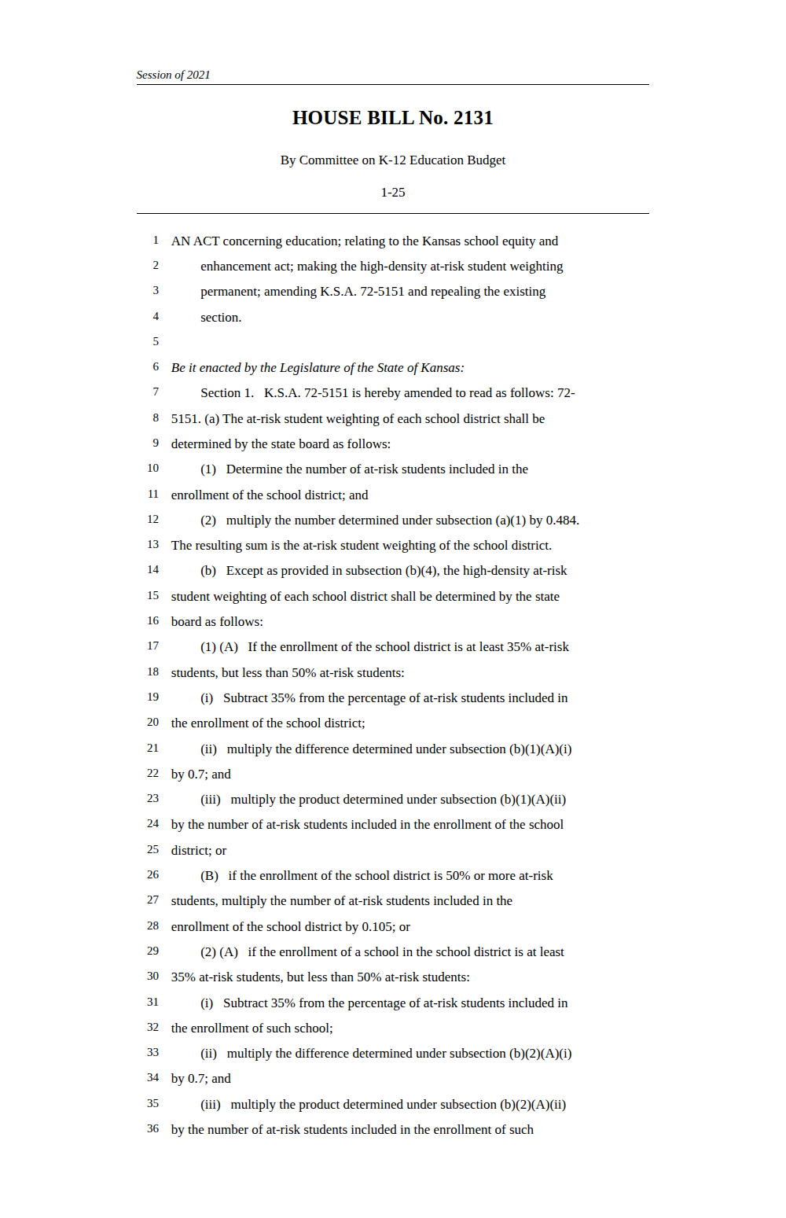Session of 2021
HOUSE BILL No. 2131
By Committee on K-12 Education Budget
1-25
AN ACT concerning education; relating to the Kansas school equity and
enhancement act; making the high-density at-risk student weighting
permanent; amending K.S.A. 72-5151 and repealing the existing
section.
Be it enacted by the Legislature of the State of Kansas:
Section 1. K.S.A. 72-5151 is hereby amended to read as follows: 72-
5151. (a) The at-risk student weighting of each school district shall be
determined by the state board as follows:
(1) Determine the number of at-risk students included in the
enrollment of the school district; and
(2) multiply the number determined under subsection (a)(1) by 0.484.
The resulting sum is the at-risk student weighting of the school district.
(b) Except as provided in subsection (b)(4), the high-density at-risk
student weighting of each school district shall be determined by the state
board as follows:
(1) (A) If the enrollment of the school district is at least 35% at-risk
students, but less than 50% at-risk students:
(i) Subtract 35% from the percentage of at-risk students included in
the enrollment of the school district;
(ii) multiply the difference determined under subsection (b)(1)(A)(i)
by 0.7; and
(iii) multiply the product determined under subsection (b)(1)(A)(ii)
by the number of at-risk students included in the enrollment of the school
district; or
(B) if the enrollment of the school district is 50% or more at-risk
students, multiply the number of at-risk students included in the
enrollment of the school district by 0.105; or
(2) (A) if the enrollment of a school in the school district is at least
35% at-risk students, but less than 50% at-risk students:
(i) Subtract 35% from the percentage of at-risk students included in
the enrollment of such school;
(ii) multiply the difference determined under subsection (b)(2)(A)(i)
by 0.7; and
(iii) multiply the product determined under subsection (b)(2)(A)(ii)
by the number of at-risk students included in the enrollment of such